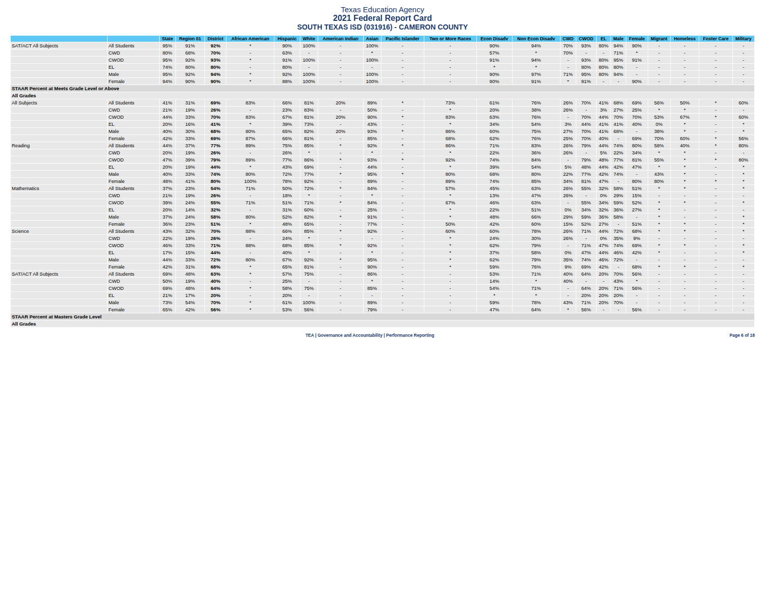Texas Education Agency
2021 Federal Report Card
SOUTH TEXAS ISD (031916) - CAMERON COUNTY
| | | State | Region 01 | District | African American | Hispanic | White | American Indian | Asian | Pacific Islander | Two or More Races | Econ Disadv | Non Econ Disadv | CWD | CWOD | EL | Male | Female | Migrant | Homeless | Foster Care | Military |
| --- | --- | --- | --- | --- | --- | --- | --- | --- | --- | --- | --- | --- | --- | --- | --- | --- | --- | --- | --- | --- | --- | --- |
| SAT/ACT All Subjects | All Students | 95% | 91% | 92% | * | 90% | 100% | - | 100% | - | - | 90% | 94% | 70% | 93% | 80% | 94% | 90% | - | - | - | - |
| | CWD | 80% | 68% | 70% | - | 63% | - | - | * | - | - | 57% | * | 70% | - | - | 71% | * | - | - | - | - |
| | CWOD | 95% | 92% | 93% | * | 91% | 100% | - | 100% | - | - | 91% | 94% | - | 93% | 80% | 95% | 91% | - | - | - | - |
| | EL | 74% | 80% | 80% | - | 80% | - | - | - | - | - | * | * | - | 80% | 80% | 80% | - | - | - | - | - |
| | Male | 95% | 92% | 94% | * | 92% | 100% | - | 100% | - | - | 90% | 97% | 71% | 95% | 80% | 94% | - | - | - | - | - |
| | Female | 94% | 90% | 90% | * | 88% | 100% | - | 100% | - | - | 90% | 91% | * | 91% | - | - | 90% | - | - | - | - |
| STAAR Percent at Meets Grade Level or Above |
| All Grades |
| All Subjects | All Students | 41% | 31% | 69% | 83% | 66% | 81% | 20% | 89% | * | 73% | 61% | 76% | 26% | 70% | 41% | 68% | 69% | 56% | 50% | * | 60% |
| | CWD | 21% | 19% | 26% | - | 23% | 83% | - | 50% | - | * | 20% | 38% | 26% | - | 3% | 27% | 25% | * | * | - | - |
| | CWOD | 44% | 33% | 70% | 83% | 67% | 81% | 20% | 90% | * | 83% | 63% | 76% | - | 70% | 44% | 70% | 70% | 53% | 67% | * | 60% |
| | EL | 20% | 16% | 41% | * | 39% | 73% | - | 43% | - | * | 34% | 54% | 3% | 44% | 41% | 41% | 40% | 0% | * | - | * |
| | Male | 40% | 30% | 68% | 80% | 65% | 82% | 20% | 93% | * | 86% | 60% | 75% | 27% | 70% | 41% | 68% | - | 38% | * | - | * |
| | Female | 42% | 33% | 69% | 87% | 66% | 81% | - | 85% | - | 68% | 62% | 76% | 25% | 70% | 40% | - | 69% | 70% | 60% | * | 56% |
| Reading | All Students | 44% | 37% | 77% | 89% | 75% | 85% | * | 92% | * | 86% | 71% | 83% | 26% | 79% | 44% | 74% | 80% | 58% | 40% | * | 80% |
| | CWD | 20% | 19% | 26% | - | 26% | * | - | * | - | * | 22% | 36% | 26% | - | 5% | 22% | 34% | * | * | - | - |
| | CWOD | 47% | 39% | 79% | 89% | 77% | 86% | * | 93% | * | 92% | 74% | 84% | - | 79% | 48% | 77% | 81% | 55% | * | * | 80% |
| | EL | 20% | 19% | 44% | * | 43% | 69% | - | 44% | - | * | 39% | 54% | 5% | 48% | 44% | 42% | 47% | * | * | - | * |
| | Male | 40% | 33% | 74% | 80% | 72% | 77% | * | 95% | * | 80% | 68% | 80% | 22% | 77% | 42% | 74% | - | 43% | * | - | * |
| | Female | 48% | 41% | 80% | 100% | 78% | 92% | - | 89% | - | 89% | 74% | 85% | 34% | 81% | 47% | - | 80% | 80% | * | * | * |
| Mathematics | All Students | 37% | 23% | 54% | 71% | 50% | 72% | * | 84% | - | 57% | 45% | 63% | 26% | 55% | 32% | 58% | 51% | * | * | - | * |
| | CWD | 21% | 19% | 26% | - | 18% | * | - | * | - | * | 13% | 47% | 26% | - | 0% | 29% | 15% | - | - | - | - |
| | CWOD | 39% | 24% | 55% | 71% | 51% | 71% | * | 84% | - | 67% | 46% | 63% | - | 55% | 34% | 59% | 52% | * | * | - | * |
| | EL | 20% | 14% | 32% | - | 31% | 60% | - | 25% | - | * | 22% | 51% | 0% | 34% | 32% | 36% | 27% | * | - | - | - |
| | Male | 37% | 24% | 58% | 80% | 52% | 82% | * | 91% | - | * | 48% | 66% | 29% | 59% | 36% | 58% | - | * | - | - | * |
| | Female | 36% | 23% | 51% | * | 48% | 65% | - | 77% | - | 50% | 42% | 60% | 15% | 52% | 27% | - | 51% | * | * | - | * |
| Science | All Students | 43% | 32% | 70% | 88% | 66% | 85% | * | 92% | - | 60% | 60% | 78% | 26% | 71% | 44% | 72% | 68% | * | * | - | * |
| | CWD | 22% | 19% | 26% | - | 24% | * | - | - | - | * | 24% | 30% | 26% | - | 0% | 35% | 9% | - | - | - | - |
| | CWOD | 46% | 33% | 71% | 88% | 68% | 85% | * | 92% | - | * | 62% | 79% | - | 71% | 47% | 74% | 69% | * | * | - | * |
| | EL | 17% | 15% | 44% | - | 40% | * | - | * | - | * | 37% | 58% | 0% | 47% | 44% | 46% | 42% | * | - | - | * |
| | Male | 44% | 33% | 72% | 80% | 67% | 92% | * | 95% | - | * | 62% | 79% | 35% | 74% | 46% | 72% | - | - | - | - | - |
| | Female | 42% | 31% | 68% | * | 65% | 81% | - | 90% | - | * | 59% | 76% | 9% | 69% | 42% | - | 68% | * | * | - | * |
| SAT/ACT All Subjects | All Students | 69% | 48% | 63% | * | 57% | 75% | - | 86% | - | - | 53% | 71% | 40% | 64% | 20% | 70% | 56% | - | - | - | - |
| | CWD | 50% | 19% | 40% | - | 25% | - | - | * | - | - | 14% | * | 40% | - | - | 43% | * | - | - | - | - |
| | CWOD | 69% | 48% | 64% | * | 58% | 75% | - | 85% | - | - | 54% | 71% | - | 64% | 20% | 71% | 56% | - | - | - | - |
| | EL | 21% | 17% | 20% | - | 20% | - | - | - | - | - | * | * | - | 20% | 20% | 20% | - | - | - | - | - |
| | Male | 73% | 54% | 70% | * | 61% | 100% | - | 89% | - | - | 59% | 78% | 43% | 71% | 20% | 70% | - | - | - | - | - |
| | Female | 65% | 42% | 56% | * | 53% | 56% | - | 79% | - | - | 47% | 64% | * | 56% | - | - | 56% | - | - | - | - |
| STAAR Percent at Masters Grade Level |
| All Grades |
TEA | Governance and Accountability | Performance Reporting Page 6 of 18